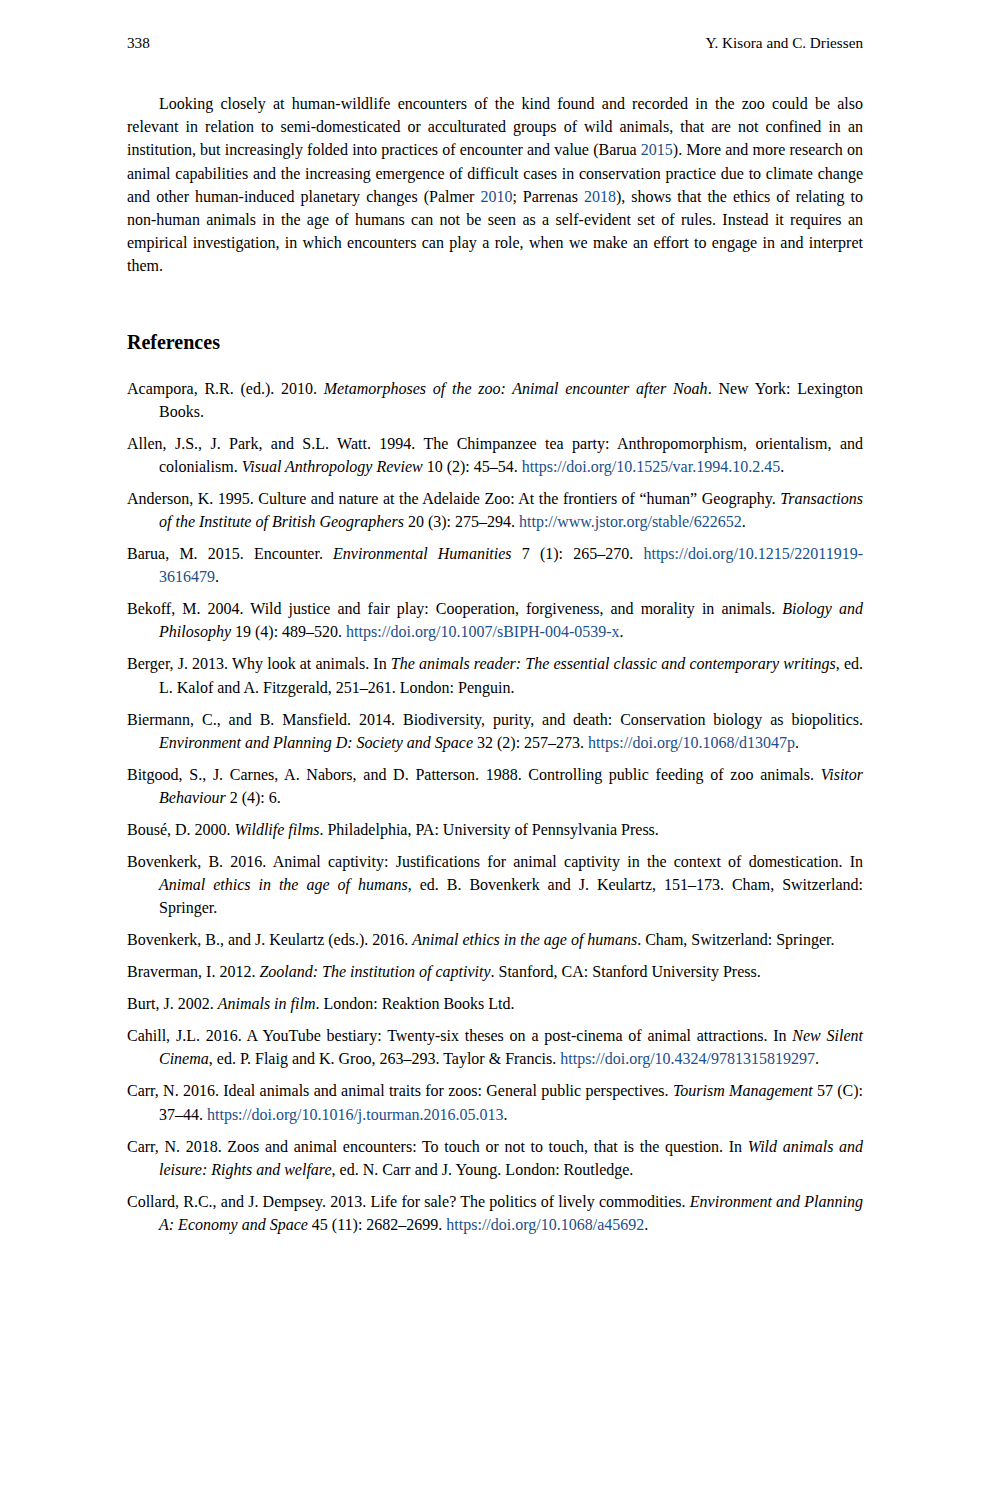338 Y. Kisora and C. Driessen
Looking closely at human-wildlife encounters of the kind found and recorded in the zoo could be also relevant in relation to semi-domesticated or acculturated groups of wild animals, that are not confined in an institution, but increasingly folded into practices of encounter and value (Barua 2015). More and more research on animal capabilities and the increasing emergence of difficult cases in conservation practice due to climate change and other human-induced planetary changes (Palmer 2010; Parrenas 2018), shows that the ethics of relating to non-human animals in the age of humans can not be seen as a self-evident set of rules. Instead it requires an empirical investigation, in which encounters can play a role, when we make an effort to engage in and interpret them.
References
Acampora, R.R. (ed.). 2010. Metamorphoses of the zoo: Animal encounter after Noah. New York: Lexington Books.
Allen, J.S., J. Park, and S.L. Watt. 1994. The Chimpanzee tea party: Anthropomorphism, orientalism, and colonialism. Visual Anthropology Review 10 (2): 45–54. https://doi.org/10.1525/var.1994.10.2.45.
Anderson, K. 1995. Culture and nature at the Adelaide Zoo: At the frontiers of “human” Geography. Transactions of the Institute of British Geographers 20 (3): 275–294. http://www.jstor.org/stable/622652.
Barua, M. 2015. Encounter. Environmental Humanities 7 (1): 265–270. https://doi.org/10.1215/22011919-3616479.
Bekoff, M. 2004. Wild justice and fair play: Cooperation, forgiveness, and morality in animals. Biology and Philosophy 19 (4): 489–520. https://doi.org/10.1007/sBIPH-004-0539-x.
Berger, J. 2013. Why look at animals. In The animals reader: The essential classic and contemporary writings, ed. L. Kalof and A. Fitzgerald, 251–261. London: Penguin.
Biermann, C., and B. Mansfield. 2014. Biodiversity, purity, and death: Conservation biology as biopolitics. Environment and Planning D: Society and Space 32 (2): 257–273. https://doi.org/10.1068/d13047p.
Bitgood, S., J. Carnes, A. Nabors, and D. Patterson. 1988. Controlling public feeding of zoo animals. Visitor Behaviour 2 (4): 6.
Bousé, D. 2000. Wildlife films. Philadelphia, PA: University of Pennsylvania Press.
Bovenkerk, B. 2016. Animal captivity: Justifications for animal captivity in the context of domestication. In Animal ethics in the age of humans, ed. B. Bovenkerk and J. Keulartz, 151–173. Cham, Switzerland: Springer.
Bovenkerk, B., and J. Keulartz (eds.). 2016. Animal ethics in the age of humans. Cham, Switzerland: Springer.
Braverman, I. 2012. Zooland: The institution of captivity. Stanford, CA: Stanford University Press.
Burt, J. 2002. Animals in film. London: Reaktion Books Ltd.
Cahill, J.L. 2016. A YouTube bestiary: Twenty-six theses on a post-cinema of animal attractions. In New Silent Cinema, ed. P. Flaig and K. Groo, 263–293. Taylor & Francis. https://doi.org/10.4324/9781315819297.
Carr, N. 2016. Ideal animals and animal traits for zoos: General public perspectives. Tourism Management 57 (C): 37–44. https://doi.org/10.1016/j.tourman.2016.05.013.
Carr, N. 2018. Zoos and animal encounters: To touch or not to touch, that is the question. In Wild animals and leisure: Rights and welfare, ed. N. Carr and J. Young. London: Routledge.
Collard, R.C., and J. Dempsey. 2013. Life for sale? The politics of lively commodities. Environment and Planning A: Economy and Space 45 (11): 2682–2699. https://doi.org/10.1068/a45692.